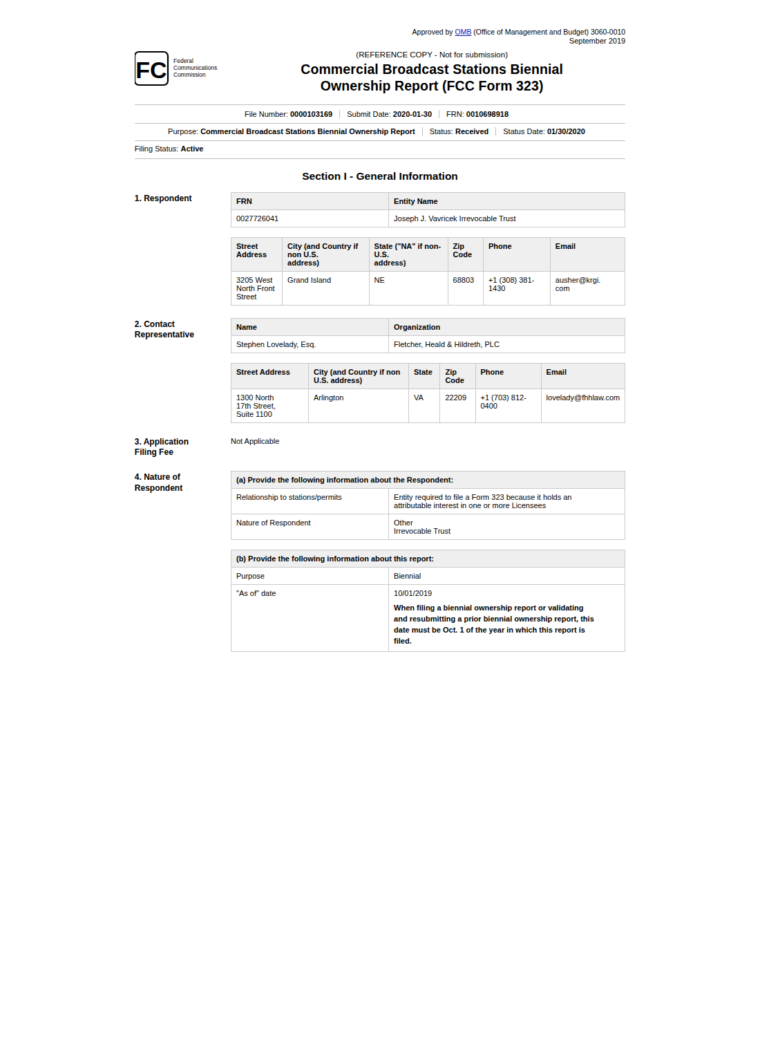Approved by OMB (Office of Management and Budget) 3060-0010
September 2019
FC Federal Communications Commission
(REFERENCE COPY - Not for submission)
Commercial Broadcast Stations Biennial
Ownership Report (FCC Form 323)
File Number: 0000103169
Submit Date: 2020-01-30
FRN: 0010698918
Purpose: Commercial Broadcast Stations Biennial Ownership Report
Status: Received
Status Date: 01/30/2020
Filing Status: Active
Section I - General Information
1. Respondent
| FRN | Entity Name |
| --- | --- |
| 0027726041 | Joseph J. Vavricek Irrevocable Trust |
| Street Address | City (and Country if non U.S. address) | State ("NA" if non-U.S. address) | Zip Code | Phone | Email |
| --- | --- | --- | --- | --- | --- |
| 3205 West North Front Street | Grand Island | NE | 68803 | +1 (308) 381- 1430 | ausher@krgi. com |
2. Contact
Representative
| Name | Organization |
| --- | --- |
| Stephen Lovelady, Esq. | Fletcher, Heald & Hildreth, PLC |
| Street Address | City (and Country if non U.S. address) | State | Zip Code | Phone | Email |
| --- | --- | --- | --- | --- | --- |
| 1300 North 17th Street, Suite 1100 | Arlington | VA | 22209 | +1 (703) 812-0400 | lovelady@fhhlaw.com |
3. Application
Filing Fee
Not Applicable
4. Nature of
Respondent
| (a) Provide the following information about the Respondent: |
| --- |
| Relationship to stations/permits | Entity required to file a Form 323 because it holds an attributable interest in one or more Licensees |
| Nature of Respondent | Other Irrevocable Trust |
| (b) Provide the following information about this report: |
| --- |
| Purpose | Biennial |
| "As of" date | 10/01/2019 When filing a biennial ownership report or validating and resubmitting a prior biennial ownership report, this date must be Oct. 1 of the year in which this report is filed. |